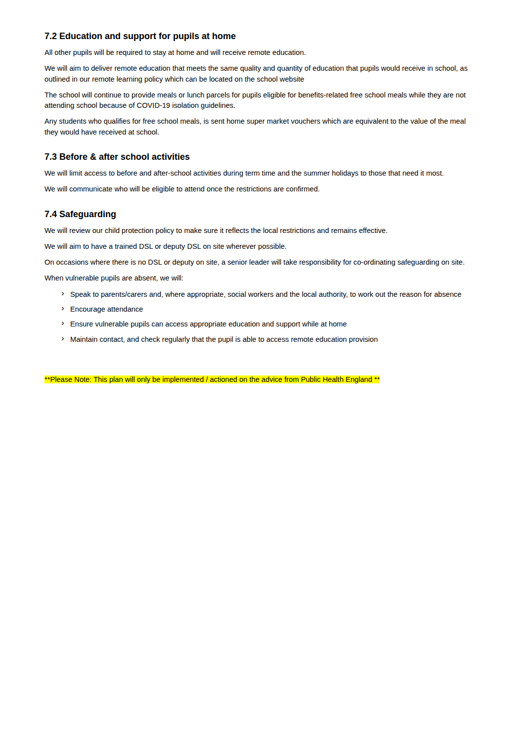7.2 Education and support for pupils at home
All other pupils will be required to stay at home and will receive remote education.
We will aim to deliver remote education that meets the same quality and quantity of education that pupils would receive in school, as outlined in our remote learning policy which can be located on the school website
The school will continue to provide meals or lunch parcels for pupils eligible for benefits-related free school meals while they are not attending school because of COVID-19 isolation guidelines.
Any students who qualifies for free school meals, is sent home super market vouchers which are equivalent to the value of the meal they would have received at school.
7.3 Before & after school activities
We will limit access to before and after-school activities during term time and the summer holidays to those that need it most.
We will communicate who will be eligible to attend once the restrictions are confirmed.
7.4 Safeguarding
We will review our child protection policy to make sure it reflects the local restrictions and remains effective.
We will aim to have a trained DSL or deputy DSL on site wherever possible.
On occasions where there is no DSL or deputy on site, a senior leader will take responsibility for co-ordinating safeguarding on site.
When vulnerable pupils are absent, we will:
Speak to parents/carers and, where appropriate, social workers and the local authority, to work out the reason for absence
Encourage attendance
Ensure vulnerable pupils can access appropriate education and support while at home
Maintain contact, and check regularly that the pupil is able to access remote education provision
**Please Note: This plan will only be implemented / actioned on the advice from Public Health England **